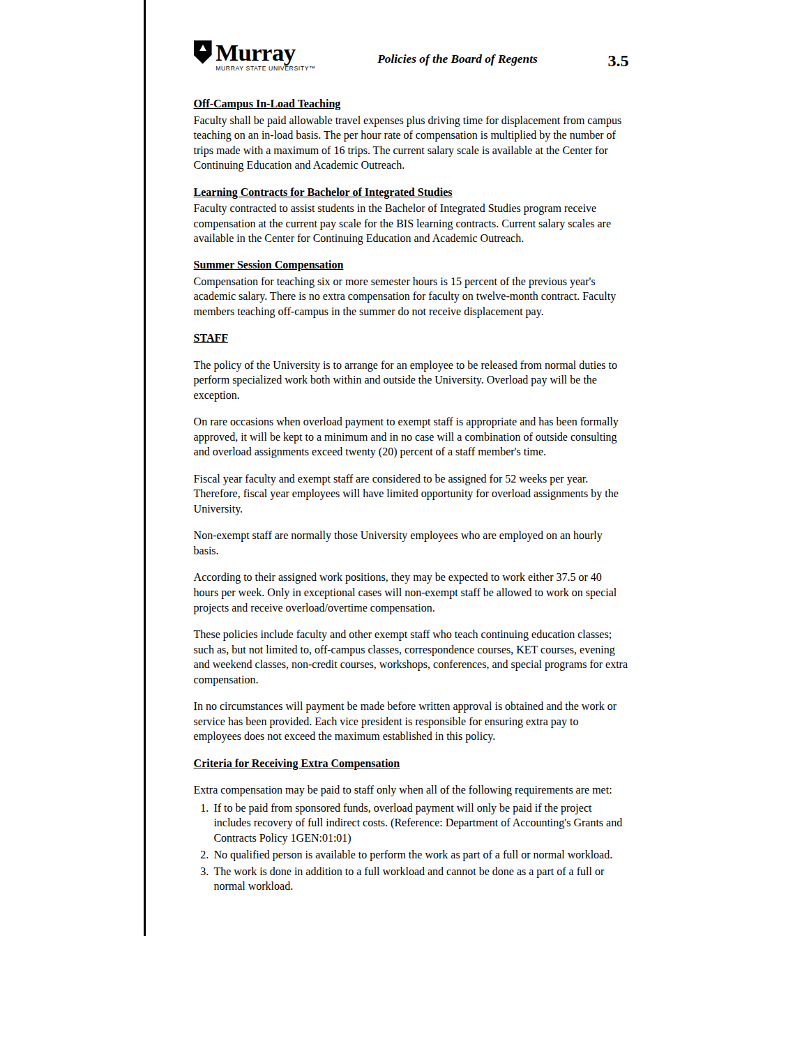Murray
MURRAY STATE UNIVERSITY™
Policies of the Board of Regents
3.5
Off-Campus In-Load Teaching
Faculty shall be paid allowable travel expenses plus driving time for displacement from campus teaching on an in-load basis. The per hour rate of compensation is multiplied by the number of trips made with a maximum of 16 trips. The current salary scale is available at the Center for Continuing Education and Academic Outreach.
Learning Contracts for Bachelor of Integrated Studies
Faculty contracted to assist students in the Bachelor of Integrated Studies program receive compensation at the current pay scale for the BIS learning contracts. Current salary scales are available in the Center for Continuing Education and Academic Outreach.
Summer Session Compensation
Compensation for teaching six or more semester hours is 15 percent of the previous year's academic salary. There is no extra compensation for faculty on twelve-month contract. Faculty members teaching off-campus in the summer do not receive displacement pay.
STAFF
The policy of the University is to arrange for an employee to be released from normal duties to perform specialized work both within and outside the University. Overload pay will be the exception.
On rare occasions when overload payment to exempt staff is appropriate and has been formally approved, it will be kept to a minimum and in no case will a combination of outside consulting and overload assignments exceed twenty (20) percent of a staff member's time.
Fiscal year faculty and exempt staff are considered to be assigned for 52 weeks per year. Therefore, fiscal year employees will have limited opportunity for overload assignments by the University.
Non-exempt staff are normally those University employees who are employed on an hourly basis.
According to their assigned work positions, they may be expected to work either 37.5 or 40 hours per week. Only in exceptional cases will non-exempt staff be allowed to work on special projects and receive overload/overtime compensation.
These policies include faculty and other exempt staff who teach continuing education classes; such as, but not limited to, off-campus classes, correspondence courses, KET courses, evening and weekend classes, non-credit courses, workshops, conferences, and special programs for extra compensation.
In no circumstances will payment be made before written approval is obtained and the work or service has been provided. Each vice president is responsible for ensuring extra pay to employees does not exceed the maximum established in this policy.
Criteria for Receiving Extra Compensation
Extra compensation may be paid to staff only when all of the following requirements are met:
If to be paid from sponsored funds, overload payment will only be paid if the project includes recovery of full indirect costs. (Reference: Department of Accounting's Grants and Contracts Policy 1GEN:01:01)
No qualified person is available to perform the work as part of a full or normal workload.
The work is done in addition to a full workload and cannot be done as a part of a full or normal workload.